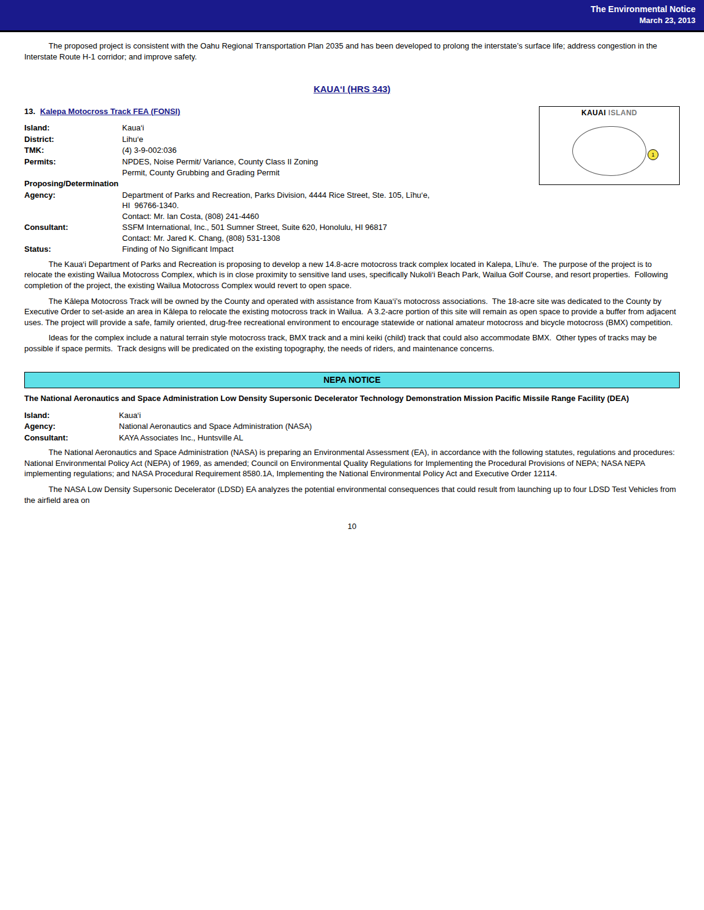The Environmental Notice
March 23, 2013
The proposed project is consistent with the Oahu Regional Transportation Plan 2035 and has been developed to prolong the interstate’s surface life; address congestion in the Interstate Route H-1 corridor; and improve safety.
KAUA‘I (HRS 343)
KAUAI ISLAND
1
13. Kalepa Motocross Track FEA (FONSI)
| Island: | Kaua‘i |
| District: | Lihu‘e |
| TMK: | (4) 3-9-002:036 |
| Permits: | NPDES, Noise Permit/ Variance, County Class II Zoning Permit, County Grubbing and Grading Permit |
| Proposing/Determination | |
| Agency: | Department of Parks and Recreation, Parks Division, 4444 Rice Street, Ste. 105, Līhu‘e, HI 96766-1340. Contact: Mr. Ian Costa, (808) 241-4460 |
| Consultant: | SSFM International, Inc., 501 Sumner Street, Suite 620, Honolulu, HI 96817 Contact: Mr. Jared K. Chang, (808) 531-1308 |
| Status: | Finding of No Significant Impact |
The Kaua‘i Department of Parks and Recreation is proposing to develop a new 14.8-acre motocross track complex located in Kalepa, Līhu‘e. The purpose of the project is to relocate the existing Wailua Motocross Complex, which is in close proximity to sensitive land uses, specifically Nukoli‘i Beach Park, Wailua Golf Course, and resort properties. Following completion of the project, the existing Wailua Motocross Complex would revert to open space.
The Kālepa Motocross Track will be owned by the County and operated with assistance from Kaua‘i’s motocross associations. The 18-acre site was dedicated to the County by Executive Order to set-aside an area in Kālepa to relocate the existing motocross track in Wailua. A 3.2-acre portion of this site will remain as open space to provide a buffer from adjacent uses. The project will provide a safe, family oriented, drug-free recreational environment to encourage statewide or national amateur motocross and bicycle motocross (BMX) competition.
Ideas for the complex include a natural terrain style motocross track, BMX track and a mini keiki (child) track that could also accommodate BMX. Other types of tracks may be possible if space permits. Track designs will be predicated on the existing topography, the needs of riders, and maintenance concerns.
NEPA NOTICE
The National Aeronautics and Space Administration Low Density Supersonic Decelerator Technology Demonstration Mission Pacific Missile Range Facility (DEA)
| Island: | Kaua‘i |
| Agency: | National Aeronautics and Space Administration (NASA) |
| Consultant: | KAYA Associates Inc., Huntsville AL |
The National Aeronautics and Space Administration (NASA) is preparing an Environmental Assessment (EA), in accordance with the following statutes, regulations and procedures: National Environmental Policy Act (NEPA) of 1969, as amended; Council on Environmental Quality Regulations for Implementing the Procedural Provisions of NEPA; NASA NEPA implementing regulations; and NASA Procedural Requirement 8580.1A, Implementing the National Environmental Policy Act and Executive Order 12114.
The NASA Low Density Supersonic Decelerator (LDSD) EA analyzes the potential environmental consequences that could result from launching up to four LDSD Test Vehicles from the airfield area on
10